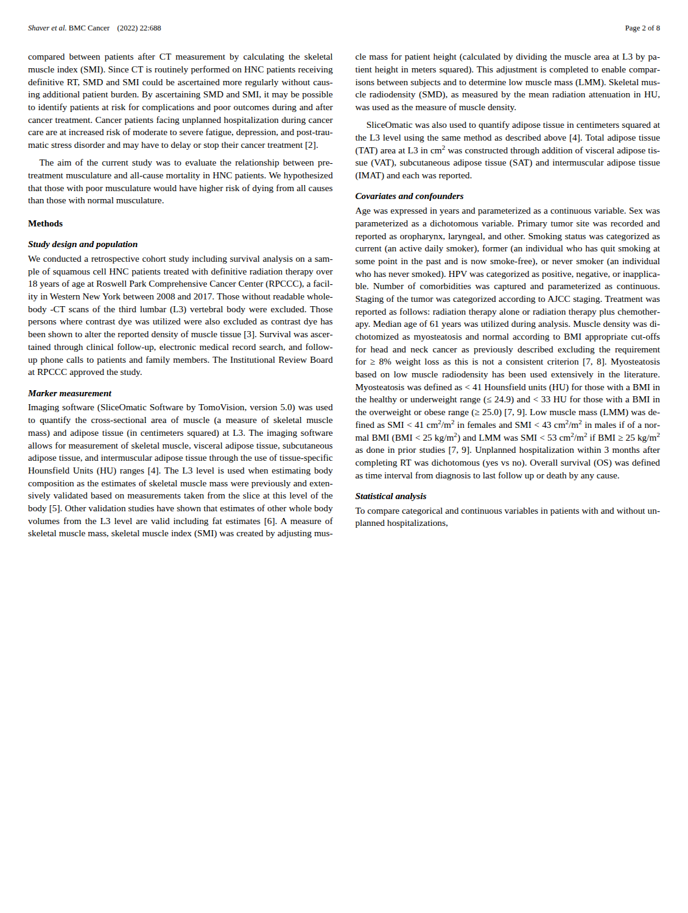Shaver et al. BMC Cancer (2022) 22:688 Page 2 of 8
compared between patients after CT measurement by calculating the skeletal muscle index (SMI). Since CT is routinely performed on HNC patients receiving definitive RT, SMD and SMI could be ascertained more regularly without causing additional patient burden. By ascertaining SMD and SMI, it may be possible to identify patients at risk for complications and poor outcomes during and after cancer treatment. Cancer patients facing unplanned hospitalization during cancer care are at increased risk of moderate to severe fatigue, depression, and post-traumatic stress disorder and may have to delay or stop their cancer treatment [2].
The aim of the current study was to evaluate the relationship between pre-treatment musculature and all-cause mortality in HNC patients. We hypothesized that those with poor musculature would have higher risk of dying from all causes than those with normal musculature.
Methods
Study design and population
We conducted a retrospective cohort study including survival analysis on a sample of squamous cell HNC patients treated with definitive radiation therapy over 18 years of age at Roswell Park Comprehensive Cancer Center (RPCCC), a facility in Western New York between 2008 and 2017. Those without readable whole-body -CT scans of the third lumbar (L3) vertebral body were excluded. Those persons where contrast dye was utilized were also excluded as contrast dye has been shown to alter the reported density of muscle tissue [3]. Survival was ascertained through clinical follow-up, electronic medical record search, and follow-up phone calls to patients and family members. The Institutional Review Board at RPCCC approved the study.
Marker measurement
Imaging software (SliceOmatic Software by TomoVision, version 5.0) was used to quantify the cross-sectional area of muscle (a measure of skeletal muscle mass) and adipose tissue (in centimeters squared) at L3. The imaging software allows for measurement of skeletal muscle, visceral adipose tissue, subcutaneous adipose tissue, and intermuscular adipose tissue through the use of tissue-specific Hounsfield Units (HU) ranges [4]. The L3 level is used when estimating body composition as the estimates of skeletal muscle mass were previously and extensively validated based on measurements taken from the slice at this level of the body [5]. Other validation studies have shown that estimates of other whole body volumes from the L3 level are valid including fat estimates [6]. A measure of skeletal muscle mass, skeletal muscle index (SMI) was created by adjusting muscle mass for patient height (calculated by dividing the muscle area at L3 by patient height in meters squared). This adjustment is completed to enable comparisons between subjects and to determine low muscle mass (LMM). Skeletal muscle radiodensity (SMD), as measured by the mean radiation attenuation in HU, was used as the measure of muscle density.
SliceOmatic was also used to quantify adipose tissue in centimeters squared at the L3 level using the same method as described above [4]. Total adipose tissue (TAT) area at L3 in cm2 was constructed through addition of visceral adipose tissue (VAT), subcutaneous adipose tissue (SAT) and intermuscular adipose tissue (IMAT) and each was reported.
Covariates and confounders
Age was expressed in years and parameterized as a continuous variable. Sex was parameterized as a dichotomous variable. Primary tumor site was recorded and reported as oropharynx, laryngeal, and other. Smoking status was categorized as current (an active daily smoker), former (an individual who has quit smoking at some point in the past and is now smoke-free), or never smoker (an individual who has never smoked). HPV was categorized as positive, negative, or inapplicable. Number of comorbidities was captured and parameterized as continuous. Staging of the tumor was categorized according to AJCC staging. Treatment was reported as follows: radiation therapy alone or radiation therapy plus chemotherapy. Median age of 61 years was utilized during analysis. Muscle density was dichotomized as myosteatosis and normal according to BMI appropriate cut-offs for head and neck cancer as previously described excluding the requirement for ≥ 8% weight loss as this is not a consistent criterion [7, 8]. Myosteatosis based on low muscle radiodensity has been used extensively in the literature. Myosteatosis was defined as < 41 Hounsfield units (HU) for those with a BMI in the healthy or underweight range (≤ 24.9) and < 33 HU for those with a BMI in the overweight or obese range (≥ 25.0) [7, 9]. Low muscle mass (LMM) was defined as SMI < 41 cm2/m2 in females and SMI < 43 cm2/m2 in males if of a normal BMI (BMI < 25 kg/m2) and LMM was SMI < 53 cm2/m2 if BMI ≥ 25 kg/m2 as done in prior studies [7, 9]. Unplanned hospitalization within 3 months after completing RT was dichotomous (yes vs no). Overall survival (OS) was defined as time interval from diagnosis to last follow up or death by any cause.
Statistical analysis
To compare categorical and continuous variables in patients with and without unplanned hospitalizations,